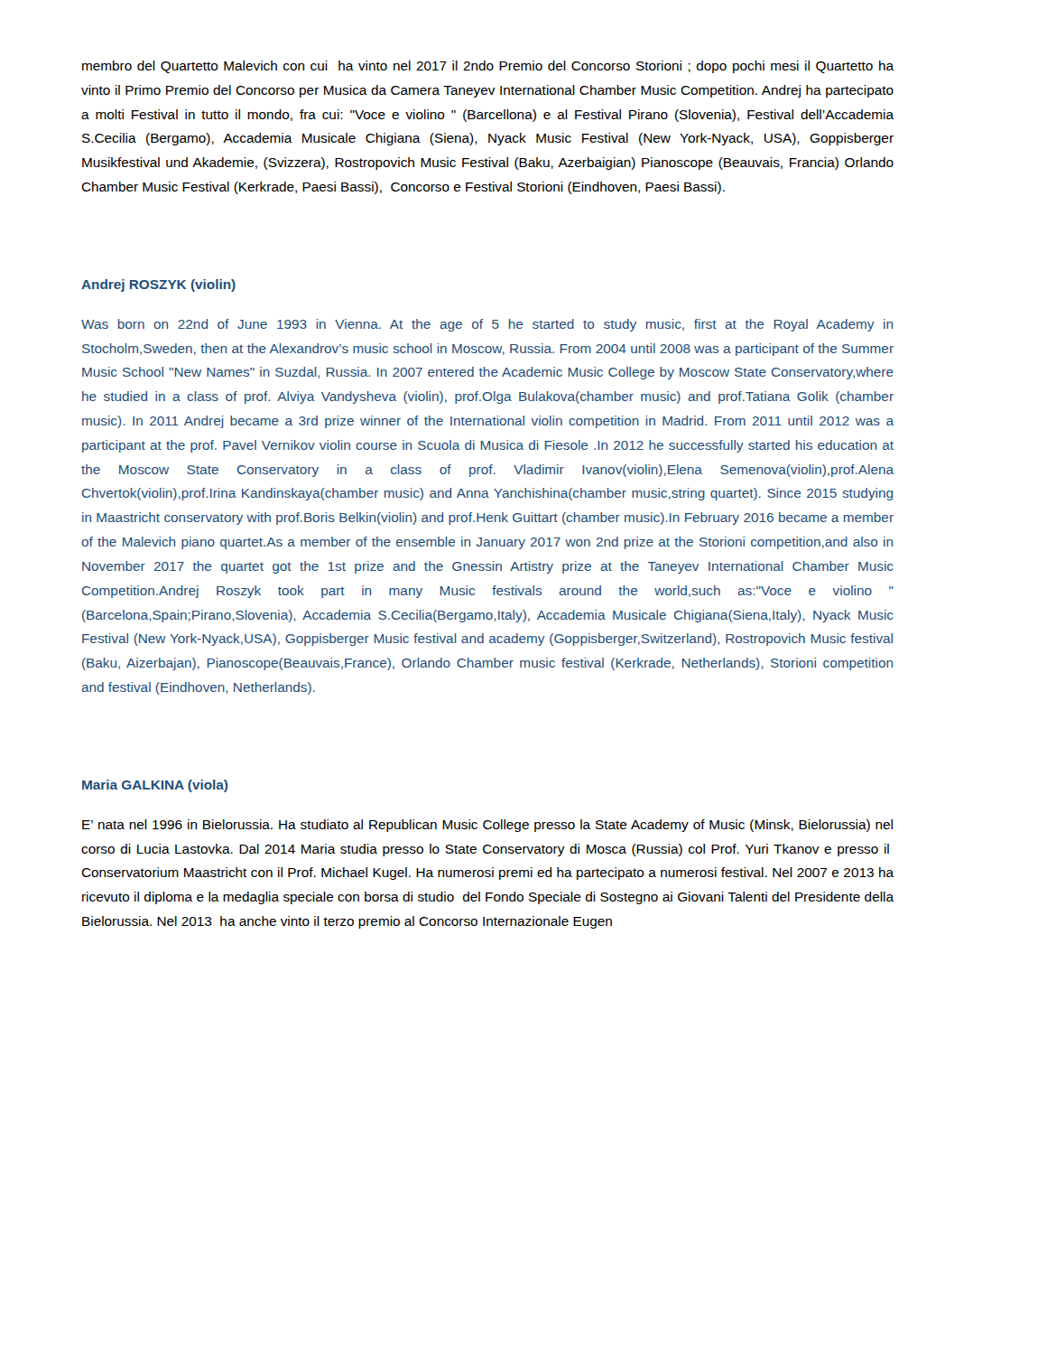membro del Quartetto Malevich con cui ha vinto nel 2017 il 2ndo Premio del Concorso Storioni ; dopo pochi mesi il Quartetto ha vinto il Primo Premio del Concorso per Musica da Camera Taneyev International Chamber Music Competition. Andrej ha partecipato a molti Festival in tutto il mondo, fra cui: "Voce e violino " (Barcellona) e al Festival Pirano (Slovenia), Festival dell’Accademia S.Cecilia (Bergamo), Accademia Musicale Chigiana (Siena), Nyack Music Festival (New York-Nyack, USA), Goppisberger Musikfestival und Akademie, (Svizzera), Rostropovich Music Festival (Baku, Azerbaigian) Pianoscope (Beauvais, Francia) Orlando Chamber Music Festival (Kerkrade, Paesi Bassi), Concorso e Festival Storioni (Eindhoven, Paesi Bassi).
Andrej ROSZYK (violin)
Was born on 22nd of June 1993 in Vienna. At the age of 5 he started to study music, first at the Royal Academy in Stocholm,Sweden, then at the Alexandrov’s music school in Moscow, Russia. From 2004 until 2008 was a participant of the Summer Music School "New Names" in Suzdal, Russia. In 2007 entered the Academic Music College by Moscow State Conservatory,where he studied in a class of prof. Alviya Vandysheva (violin), prof.Olga Bulakova(chamber music) and prof.Tatiana Golik (chamber music). In 2011 Andrej became a 3rd prize winner of the International violin competition in Madrid. From 2011 until 2012 was a participant at the prof. Pavel Vernikov violin course in Scuola di Musica di Fiesole .In 2012 he successfully started his education at the Moscow State Conservatory in a class of prof. Vladimir Ivanov(violin),Elena Semenova(violin),prof.Alena Chvertok(violin),prof.Irina Kandinskaya(chamber music) and Anna Yanchishina(chamber music,string quartet). Since 2015 studying in Maastricht conservatory with prof.Boris Belkin(violin) and prof.Henk Guittart (chamber music).In February 2016 became a member of the Malevich piano quartet.As a member of the ensemble in January 2017 won 2nd prize at the Storioni competition,and also in November 2017 the quartet got the 1st prize and the Gnessin Artistry prize at the Taneyev International Chamber Music Competition.Andrej Roszyk took part in many Music festivals around the world,such as:"Voce e violino "(Barcelona,Spain;Pirano,Slovenia), Accademia S.Cecilia(Bergamo,Italy), Accademia Musicale Chigiana(Siena,Italy), Nyack Music Festival (New York-Nyack,USA), Goppisberger Music festival and academy (Goppisberger,Switzerland), Rostropovich Music festival (Baku, Aizerbajan), Pianoscope(Beauvais,France), Orlando Chamber music festival (Kerkrade, Netherlands), Storioni competition and festival (Eindhoven, Netherlands).
Maria GALKINA (viola)
E’ nata nel 1996 in Bielorussia. Ha studiato al Republican Music College presso la State Academy of Music (Minsk, Bielorussia) nel corso di Lucia Lastovka. Dal 2014 Maria studia presso lo State Conservatory di Mosca (Russia) col Prof. Yuri Tkanov e presso il Conservatorium Maastricht con il Prof. Michael Kugel. Ha numerosi premi ed ha partecipato a numerosi festival. Nel 2007 e 2013 ha ricevuto il diploma e la medaglia speciale con borsa di studio del Fondo Speciale di Sostegno ai Giovani Talenti del Presidente della Bielorussia. Nel 2013 ha anche vinto il terzo premio al Concorso Internazionale Eugen